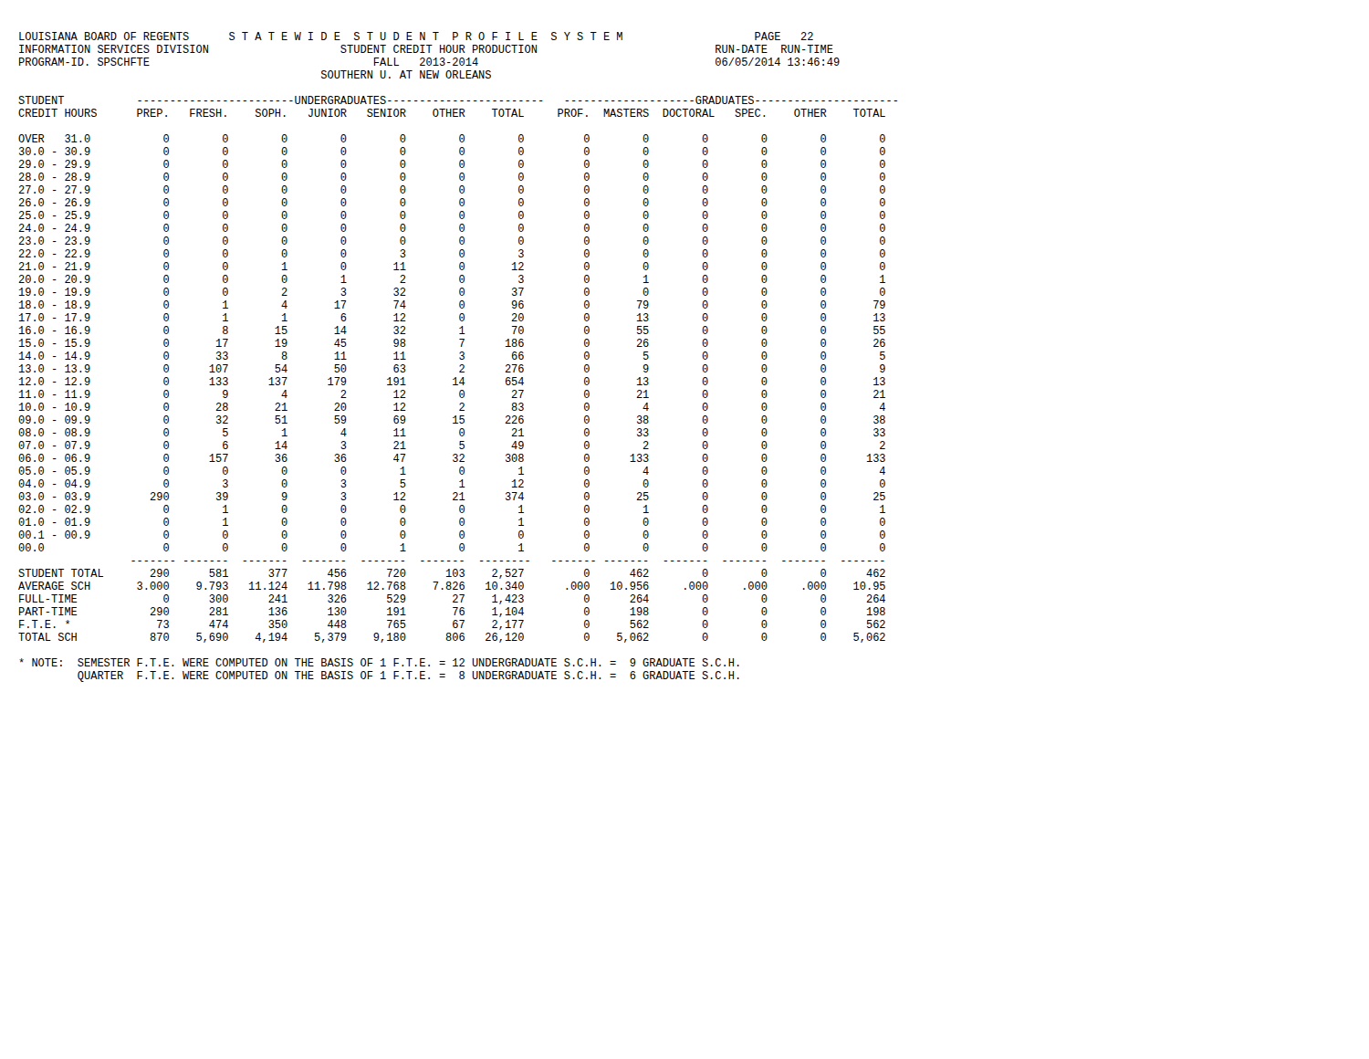LOUISIANA BOARD OF REGENTS S T A T E W I D E S T U D E N T P R O F I L E S Y S T E M PAGE 22 INFORMATION SERVICES DIVISION STUDENT CREDIT HOUR PRODUCTION RUN-DATE RUN-TIME PROGRAM-ID. SPSCHFTE FALL 2013-2014 06/05/2014 13:46:49 SOUTHERN U. AT NEW ORLEANS STUDENT ------------------------UNDERGRADUATES------------------------ --------------------GRADUATES---------------------- CREDIT HOURS PREP. FRESH. SOPH. JUNIOR SENIOR OTHER TOTAL PROF. MASTERS DOCTORAL SPEC. OTHER TOTAL OVER 31.0 0 0 0 0 0 0 0 0 0 0 0 0 0 30.0 - 30.9 0 0 0 0 0 0 0 0 0 0 0 0 0 29.0 - 29.9 0 0 0 0 0 0 0 0 0 0 0 0 0 28.0 - 28.9 0 0 0 0 0 0 0 0 0 0 0 0 0 27.0 - 27.9 0 0 0 0 0 0 0 0 0 0 0 0 0 26.0 - 26.9 0 0 0 0 0 0 0 0 0 0 0 0 0 25.0 - 25.9 0 0 0 0 0 0 0 0 0 0 0 0 0 24.0 - 24.9 0 0 0 0 0 0 0 0 0 0 0 0 0 23.0 - 23.9 0 0 0 0 0 0 0 0 0 0 0 0 0 22.0 - 22.9 0 0 0 0 3 0 3 0 0 0 0 0 0 21.0 - 21.9 0 0 1 0 11 0 12 0 0 0 0 0 0 20.0 - 20.9 0 0 0 1 2 0 3 0 1 0 0 0 1 19.0 - 19.9 0 0 2 3 32 0 37 0 0 0 0 0 0 18.0 - 18.9 0 1 4 17 74 0 96 0 79 0 0 0 79 17.0 - 17.9 0 1 1 6 12 0 20 0 13 0 0 0 13 16.0 - 16.9 0 8 15 14 32 1 70 0 55 0 0 0 55 15.0 - 15.9 0 17 19 45 98 7 186 0 26 0 0 0 26 14.0 - 14.9 0 33 8 11 11 3 66 0 5 0 0 0 5 13.0 - 13.9 0 107 54 50 63 2 276 0 9 0 0 0 9 12.0 - 12.9 0 133 137 179 191 14 654 0 13 0 0 0 13 11.0 - 11.9 0 9 4 2 12 0 27 0 21 0 0 0 21 10.0 - 10.9 0 28 21 20 12 2 83 0 4 0 0 0 4 09.0 - 09.9 0 32 51 59 69 15 226 0 38 0 0 0 38 08.0 - 08.9 0 5 1 4 11 0 21 0 33 0 0 0 33 07.0 - 07.9 0 6 14 3 21 5 49 0 2 0 0 0 2 06.0 - 06.9 0 157 36 36 47 32 308 0 133 0 0 0 133 05.0 - 05.9 0 0 0 0 1 0 1 0 4 0 0 0 4 04.0 - 04.9 0 3 0 3 5 1 12 0 0 0 0 0 0 03.0 - 03.9 290 39 9 3 12 21 374 0 25 0 0 0 25 02.0 - 02.9 0 1 0 0 0 0 1 0 1 0 0 0 1 01.0 - 01.9 0 1 0 0 0 0 1 0 0 0 0 0 0 00.1 - 00.9 0 0 0 0 0 0 0 0 0 0 0 0 0 00.0 0 0 0 0 1 0 1 0 0 0 0 0 0 ------- ------- ------- ------- ------- ------- -------- ------- ------- ------- ------- ------- ------- STUDENT TOTAL 290 581 377 456 720 103 2,527 0 462 0 0 0 462 AVERAGE SCH 3.000 9.793 11.124 11.798 12.768 7.826 10.340 .000 10.956 .000 .000 .000 10.95 FULL-TIME 0 300 241 326 529 27 1,423 0 264 0 0 0 264 PART-TIME 290 281 136 130 191 76 1,104 0 198 0 0 0 198 F.T.E. * 73 474 350 448 765 67 2,177 0 562 0 0 0 562 TOTAL SCH 870 5,690 4,194 5,379 9,180 806 26,120 0 5,062 0 0 0 5,062 * NOTE: SEMESTER F.T.E. WERE COMPUTED ON THE BASIS OF 1 F.T.E. = 12 UNDERGRADUATE S.C.H. = 9 GRADUATE S.C.H. QUARTER F.T.E. WERE COMPUTED ON THE BASIS OF 1 F.T.E. = 8 UNDERGRADUATE S.C.H. = 6 GRADUATE S.C.H.